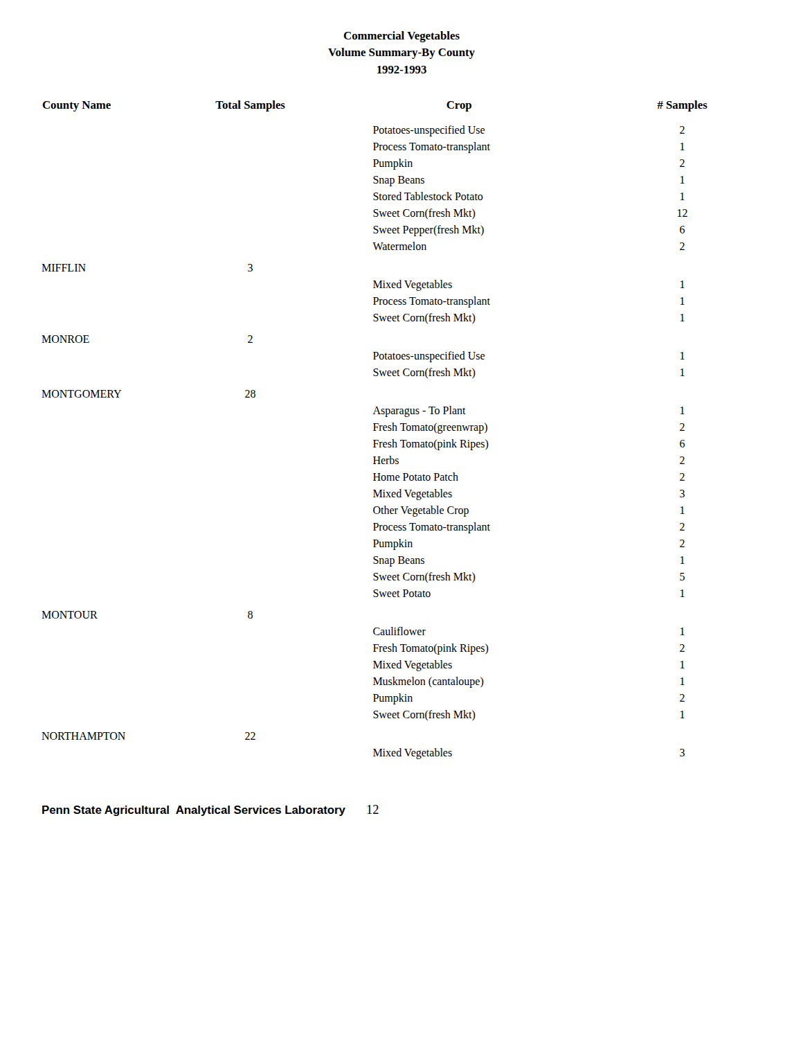Commercial Vegetables
Volume Summary-By County
1992-1993
| County Name | Total Samples | Crop | # Samples |
| --- | --- | --- | --- |
| | | Potatoes-unspecified Use | 2 |
| | | Process Tomato-transplant | 1 |
| | | Pumpkin | 2 |
| | | Snap Beans | 1 |
| | | Stored Tablestock Potato | 1 |
| | | Sweet Corn(fresh Mkt) | 12 |
| | | Sweet Pepper(fresh Mkt) | 6 |
| | | Watermelon | 2 |
| MIFFLIN | 3 | | |
| | | Mixed Vegetables | 1 |
| | | Process Tomato-transplant | 1 |
| | | Sweet Corn(fresh Mkt) | 1 |
| MONROE | 2 | | |
| | | Potatoes-unspecified Use | 1 |
| | | Sweet Corn(fresh Mkt) | 1 |
| MONTGOMERY | 28 | | |
| | | Asparagus - To Plant | 1 |
| | | Fresh Tomato(greenwrap) | 2 |
| | | Fresh Tomato(pink Ripes) | 6 |
| | | Herbs | 2 |
| | | Home Potato Patch | 2 |
| | | Mixed Vegetables | 3 |
| | | Other Vegetable Crop | 1 |
| | | Process Tomato-transplant | 2 |
| | | Pumpkin | 2 |
| | | Snap Beans | 1 |
| | | Sweet Corn(fresh Mkt) | 5 |
| | | Sweet Potato | 1 |
| MONTOUR | 8 | | |
| | | Cauliflower | 1 |
| | | Fresh Tomato(pink Ripes) | 2 |
| | | Mixed Vegetables | 1 |
| | | Muskmelon (cantaloupe) | 1 |
| | | Pumpkin | 2 |
| | | Sweet Corn(fresh Mkt) | 1 |
| NORTHAMPTON | 22 | | |
| | | Mixed Vegetables | 3 |
Penn State Agricultural Analytical Services Laboratory 12